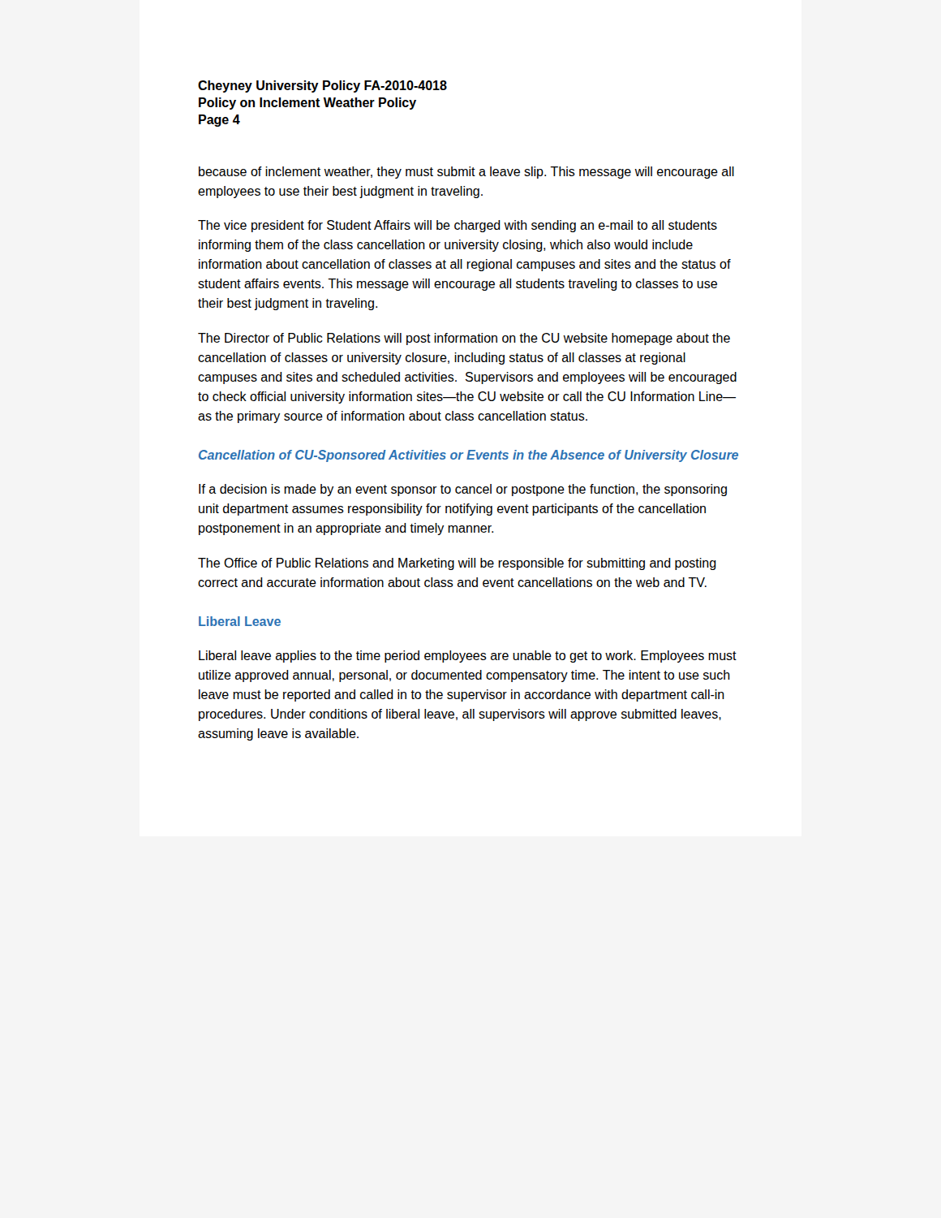Cheyney University Policy FA-2010-4018
Policy on Inclement Weather Policy
Page 4
because of inclement weather, they must submit a leave slip. This message will encourage all employees to use their best judgment in traveling.
The vice president for Student Affairs will be charged with sending an e-mail to all students informing them of the class cancellation or university closing, which also would include information about cancellation of classes at all regional campuses and sites and the status of student affairs events. This message will encourage all students traveling to classes to use their best judgment in traveling.
The Director of Public Relations will post information on the CU website homepage about the cancellation of classes or university closure, including status of all classes at regional campuses and sites and scheduled activities. Supervisors and employees will be encouraged to check official university information sites—the CU website or call the CU Information Line—as the primary source of information about class cancellation status.
Cancellation of CU-Sponsored Activities or Events in the Absence of University Closure
If a decision is made by an event sponsor to cancel or postpone the function, the sponsoring unit department assumes responsibility for notifying event participants of the cancellation postponement in an appropriate and timely manner.
The Office of Public Relations and Marketing will be responsible for submitting and posting correct and accurate information about class and event cancellations on the web and TV.
Liberal Leave
Liberal leave applies to the time period employees are unable to get to work. Employees must utilize approved annual, personal, or documented compensatory time. The intent to use such leave must be reported and called in to the supervisor in accordance with department call-in procedures. Under conditions of liberal leave, all supervisors will approve submitted leaves, assuming leave is available.